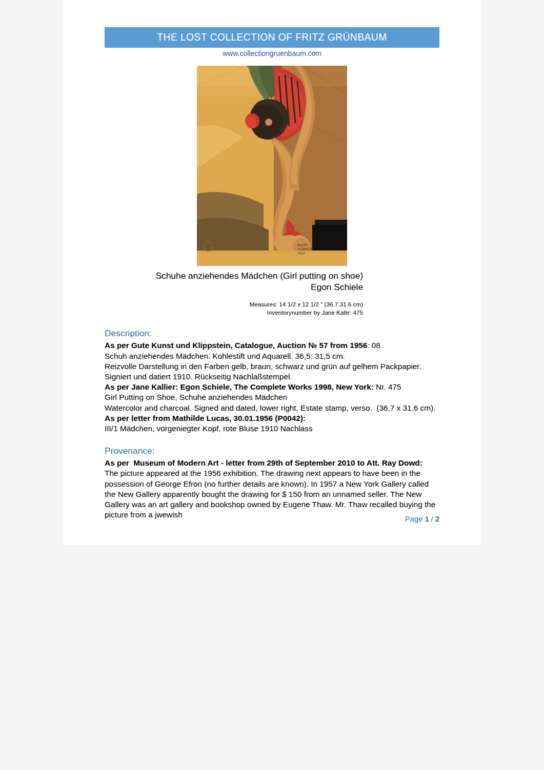THE LOST COLLECTION OF FRITZ GRÜNBAUM
www.collectiongruenbaum.com
EGON SCHIELE 1910
Schuhe anziehendes Mädchen (Girl putting on shoe) Egon Schiele
Measures: 14 1/2 x 12 1/2 " (36.7 31.6 cm)
Inventorynumber by Jane Kallir: 475
Description:
As per Gute Kunst und Klippstein, Catalogue, Auction № 57 from 1956: 08
Schuh anziehendes Mädchen. Kohlestift und Aquarell. 36,5: 31,5 cm.
Reizvolle Darstellung in den Farben gelb, braun, schwarz und grün auf gelhem Packpapier. Signiert und datiert 1910. Rückseitig Nachlaßstempel.
As per Jane Kallier: Egon Schiele, The Complete Works 1998, New York: Nr. 475
Girl Putting on Shoe, Schuhe anziehendes Mädchen
Watercolor and charcoal. Signed and dated, lower right. Estate stamp, verso. (36.7 x 31.6 cm).
As per letter from Mathilde Lucas, 30.01.1956 (P0042):
III/1 Mädchen, vorgeniegter Kopf, rote Bluse 1910 Nachlass
Provenance:
As per Museum of Modern Art - letter from 29th of September 2010 to Att. Ray Dowd:
The picture appeared at the 1956 exhibition. The drawing next appears to have been in the possession of George Efron (no further details are known). In 1957 a New York Gallery called the New Gallery apparently bought the drawing for $ 150 from an unnamed seller. The New Gallery was an art gallery and bookshop owned by Eugene Thaw. Mr. Thaw recalled buying the picture from a jwewish
Page 1 / 2